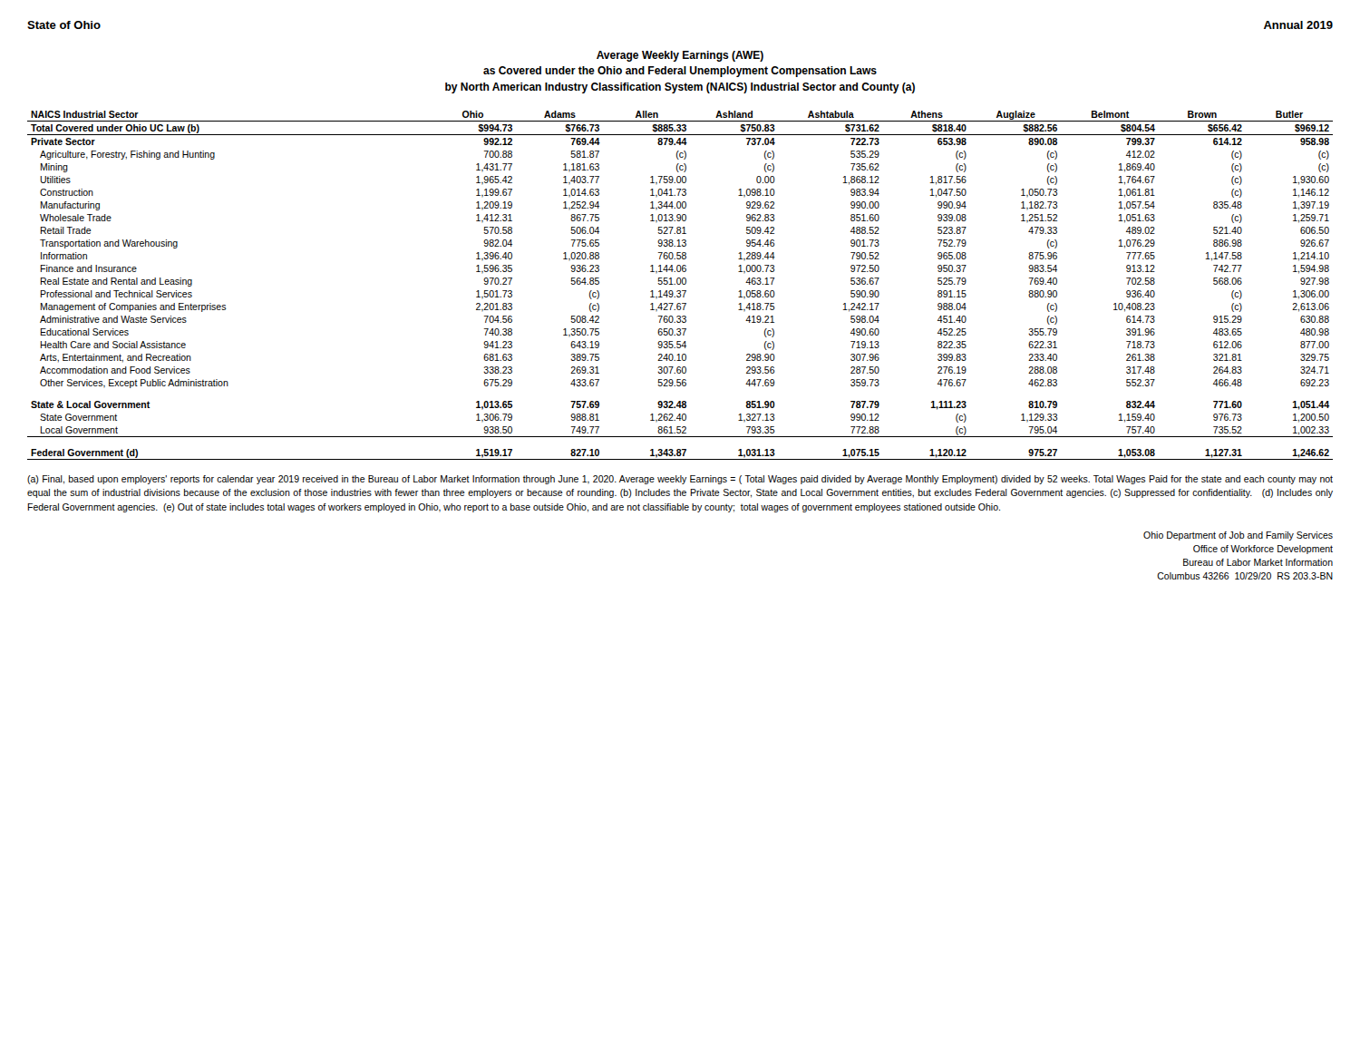State of Ohio
Annual 2019
Average Weekly Earnings (AWE)
as Covered under the Ohio and Federal Unemployment Compensation Laws
by North American Industry Classification System (NAICS) Industrial Sector and County (a)
| NAICS Industrial Sector | Ohio | Adams | Allen | Ashland | Ashtabula | Athens | Auglaize | Belmont | Brown | Butler |
| --- | --- | --- | --- | --- | --- | --- | --- | --- | --- | --- |
| Total Covered under Ohio UC Law (b) | $994.73 | $766.73 | $885.33 | $750.83 | $731.62 | $818.40 | $882.56 | $804.54 | $656.42 | $969.12 |
| Private Sector | 992.12 | 769.44 | 879.44 | 737.04 | 722.73 | 653.98 | 890.08 | 799.37 | 614.12 | 958.98 |
| Agriculture, Forestry, Fishing and Hunting | 700.88 | 581.87 | (c) | (c) | 535.29 | (c) | (c) | 412.02 | (c) | (c) |
| Mining | 1,431.77 | 1,181.63 | (c) | (c) | 735.62 | (c) | (c) | 1,869.40 | (c) | (c) |
| Utilities | 1,965.42 | 1,403.77 | 1,759.00 | 0.00 | 1,868.12 | 1,817.56 | (c) | 1,764.67 | (c) | 1,930.60 |
| Construction | 1,199.67 | 1,014.63 | 1,041.73 | 1,098.10 | 983.94 | 1,047.50 | 1,050.73 | 1,061.81 | (c) | 1,146.12 |
| Manufacturing | 1,209.19 | 1,252.94 | 1,344.00 | 929.62 | 990.00 | 990.94 | 1,182.73 | 1,057.54 | 835.48 | 1,397.19 |
| Wholesale Trade | 1,412.31 | 867.75 | 1,013.90 | 962.83 | 851.60 | 939.08 | 1,251.52 | 1,051.63 | (c) | 1,259.71 |
| Retail Trade | 570.58 | 506.04 | 527.81 | 509.42 | 488.52 | 523.87 | 479.33 | 489.02 | 521.40 | 606.50 |
| Transportation and Warehousing | 982.04 | 775.65 | 938.13 | 954.46 | 901.73 | 752.79 | (c) | 1,076.29 | 886.98 | 926.67 |
| Information | 1,396.40 | 1,020.88 | 760.58 | 1,289.44 | 790.52 | 965.08 | 875.96 | 777.65 | 1,147.58 | 1,214.10 |
| Finance and Insurance | 1,596.35 | 936.23 | 1,144.06 | 1,000.73 | 972.50 | 950.37 | 983.54 | 913.12 | 742.77 | 1,594.98 |
| Real Estate and Rental and Leasing | 970.27 | 564.85 | 551.00 | 463.17 | 536.67 | 525.79 | 769.40 | 702.58 | 568.06 | 927.98 |
| Professional and Technical Services | 1,501.73 | (c) | 1,149.37 | 1,058.60 | 590.90 | 891.15 | 880.90 | 936.40 | (c) | 1,306.00 |
| Management of Companies and Enterprises | 2,201.83 | (c) | 1,427.67 | 1,418.75 | 1,242.17 | 988.04 | (c) | 10,408.23 | (c) | 2,613.06 |
| Administrative and Waste Services | 704.56 | 508.42 | 760.33 | 419.21 | 598.04 | 451.40 | (c) | 614.73 | 915.29 | 630.88 |
| Educational Services | 740.38 | 1,350.75 | 650.37 | (c) | 490.60 | 452.25 | 355.79 | 391.96 | 483.65 | 480.98 |
| Health Care and Social Assistance | 941.23 | 643.19 | 935.54 | (c) | 719.13 | 822.35 | 622.31 | 718.73 | 612.06 | 877.00 |
| Arts, Entertainment, and Recreation | 681.63 | 389.75 | 240.10 | 298.90 | 307.96 | 399.83 | 233.40 | 261.38 | 321.81 | 329.75 |
| Accommodation and Food Services | 338.23 | 269.31 | 307.60 | 293.56 | 287.50 | 276.19 | 288.08 | 317.48 | 264.83 | 324.71 |
| Other Services, Except Public Administration | 675.29 | 433.67 | 529.56 | 447.69 | 359.73 | 476.67 | 462.83 | 552.37 | 466.48 | 692.23 |
| State & Local Government | 1,013.65 | 757.69 | 932.48 | 851.90 | 787.79 | 1,111.23 | 810.79 | 832.44 | 771.60 | 1,051.44 |
| State Government | 1,306.79 | 988.81 | 1,262.40 | 1,327.13 | 990.12 | (c) | 1,129.33 | 1,159.40 | 976.73 | 1,200.50 |
| Local Government | 938.50 | 749.77 | 861.52 | 793.35 | 772.88 | (c) | 795.04 | 757.40 | 735.52 | 1,002.33 |
| Federal Government (d) | 1,519.17 | 827.10 | 1,343.87 | 1,031.13 | 1,075.15 | 1,120.12 | 975.27 | 1,053.08 | 1,127.31 | 1,246.62 |
(a) Final, based upon employers' reports for calendar year 2019 received in the Bureau of Labor Market Information through June 1, 2020. Average weekly Earnings = ( Total Wages paid divided by Average Monthly Employment) divided by 52 weeks. Total Wages Paid for the state and each county may not equal the sum of industrial divisions because of the exclusion of those industries with fewer than three employers or because of rounding. (b) Includes the Private Sector, State and Local Government entities, but excludes Federal Government agencies. (c) Suppressed for confidentiality. (d) Includes only Federal Government agencies. (e) Out of state includes total wages of workers employed in Ohio, who report to a base outside Ohio, and are not classifiable by county; total wages of government employees stationed outside Ohio.
Ohio Department of Job and Family Services
Office of Workforce Development
Bureau of Labor Market Information
Columbus 43266 10/29/20 RS 203.3-BN